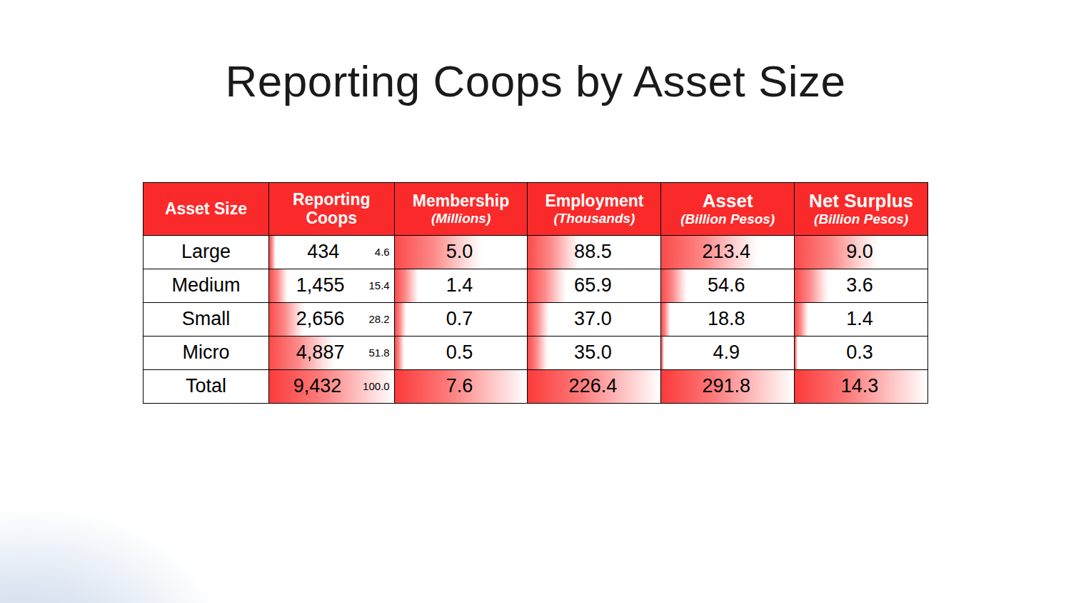Reporting Coops by Asset Size
| Asset Size | Reporting Coops | Membership (Millions) | Employment (Thousands) | Asset (Billion Pesos) | Net Surplus (Billion Pesos) |
| --- | --- | --- | --- | --- | --- |
| Large | 434 4.6 | 5.0 | 88.5 | 213.4 | 9.0 |
| Medium | 1,455 15.4 | 1.4 | 65.9 | 54.6 | 3.6 |
| Small | 2,656 28.2 | 0.7 | 37.0 | 18.8 | 1.4 |
| Micro | 4,887 51.8 | 0.5 | 35.0 | 4.9 | 0.3 |
| Total | 9,432 100.0 | 7.6 | 226.4 | 291.8 | 14.3 |